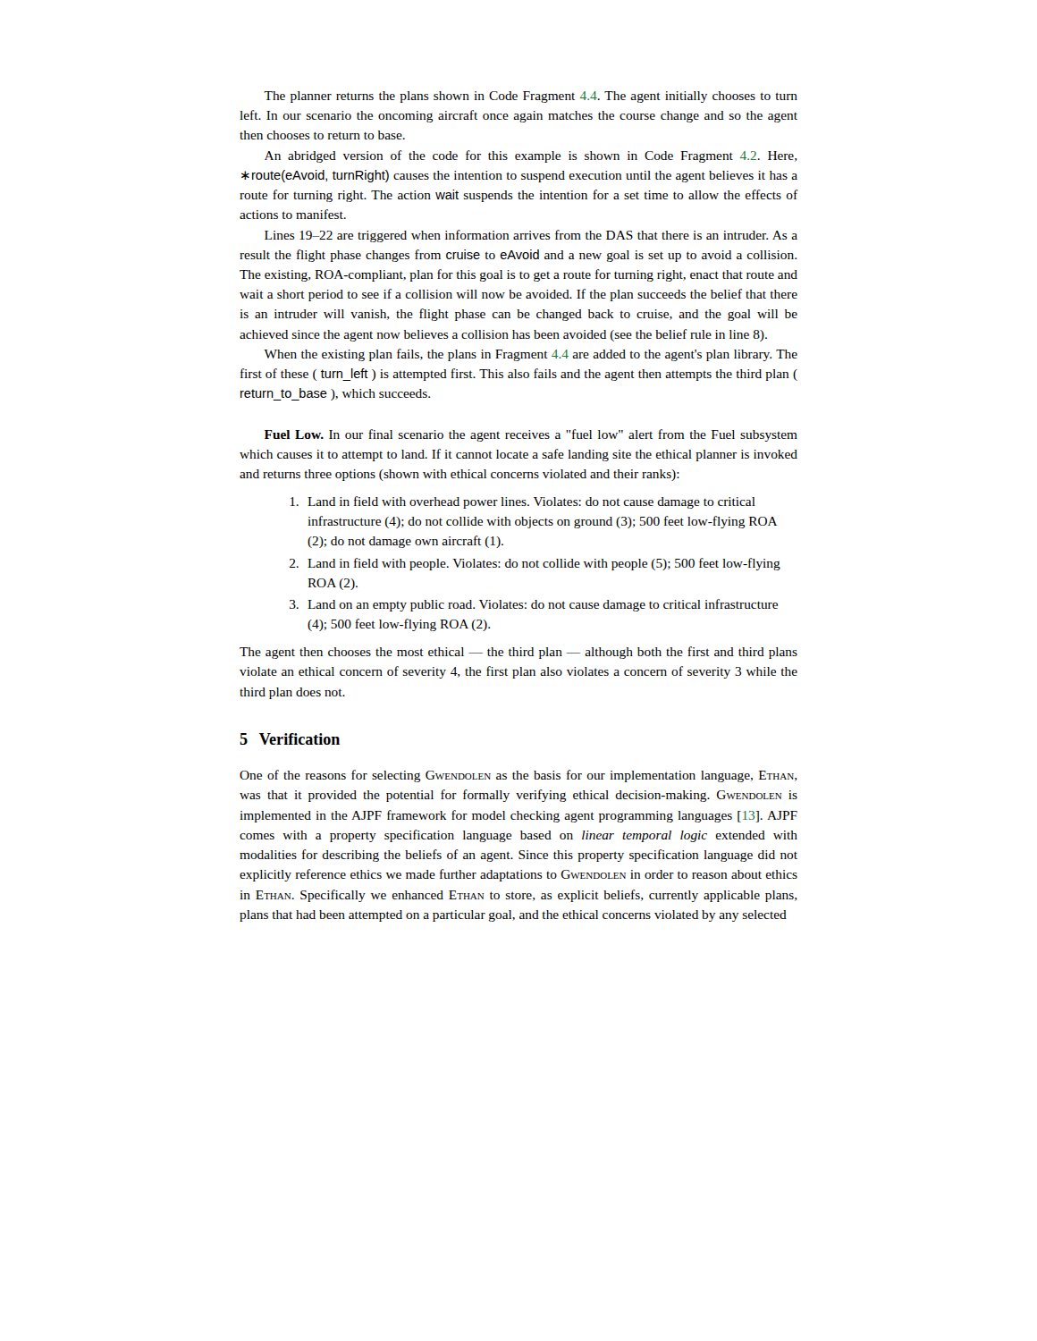The planner returns the plans shown in Code Fragment 4.4. The agent initially chooses to turn left. In our scenario the oncoming aircraft once again matches the course change and so the agent then chooses to return to base.
An abridged version of the code for this example is shown in Code Fragment 4.2. Here, ∗route(eAvoid, turnRight) causes the intention to suspend execution until the agent believes it has a route for turning right. The action wait suspends the intention for a set time to allow the effects of actions to manifest.
Lines 19–22 are triggered when information arrives from the DAS that there is an intruder. As a result the flight phase changes from cruise to eAvoid and a new goal is set up to avoid a collision. The existing, ROA-compliant, plan for this goal is to get a route for turning right, enact that route and wait a short period to see if a collision will now be avoided. If the plan succeeds the belief that there is an intruder will vanish, the flight phase can be changed back to cruise, and the goal will be achieved since the agent now believes a collision has been avoided (see the belief rule in line 8).
When the existing plan fails, the plans in Fragment 4.4 are added to the agent's plan library. The first of these ( turn_left ) is attempted first. This also fails and the agent then attempts the third plan ( return_to_base ), which succeeds.
Fuel Low. In our final scenario the agent receives a "fuel low" alert from the Fuel subsystem which causes it to attempt to land. If it cannot locate a safe landing site the ethical planner is invoked and returns three options (shown with ethical concerns violated and their ranks):
Land in field with overhead power lines. Violates: do not cause damage to critical infrastructure (4); do not collide with objects on ground (3); 500 feet low-flying ROA (2); do not damage own aircraft (1).
Land in field with people. Violates: do not collide with people (5); 500 feet low-flying ROA (2).
Land on an empty public road. Violates: do not cause damage to critical infrastructure (4); 500 feet low-flying ROA (2).
The agent then chooses the most ethical — the third plan — although both the first and third plans violate an ethical concern of severity 4, the first plan also violates a concern of severity 3 while the third plan does not.
5 Verification
One of the reasons for selecting Gwendolen as the basis for our implementation language, Ethan, was that it provided the potential for formally verifying ethical decision-making. Gwendolen is implemented in the AJPF framework for model checking agent programming languages [13]. AJPF comes with a property specification language based on linear temporal logic extended with modalities for describing the beliefs of an agent. Since this property specification language did not explicitly reference ethics we made further adaptations to Gwendolen in order to reason about ethics in Ethan. Specifically we enhanced Ethan to store, as explicit beliefs, currently applicable plans, plans that had been attempted on a particular goal, and the ethical concerns violated by any selected